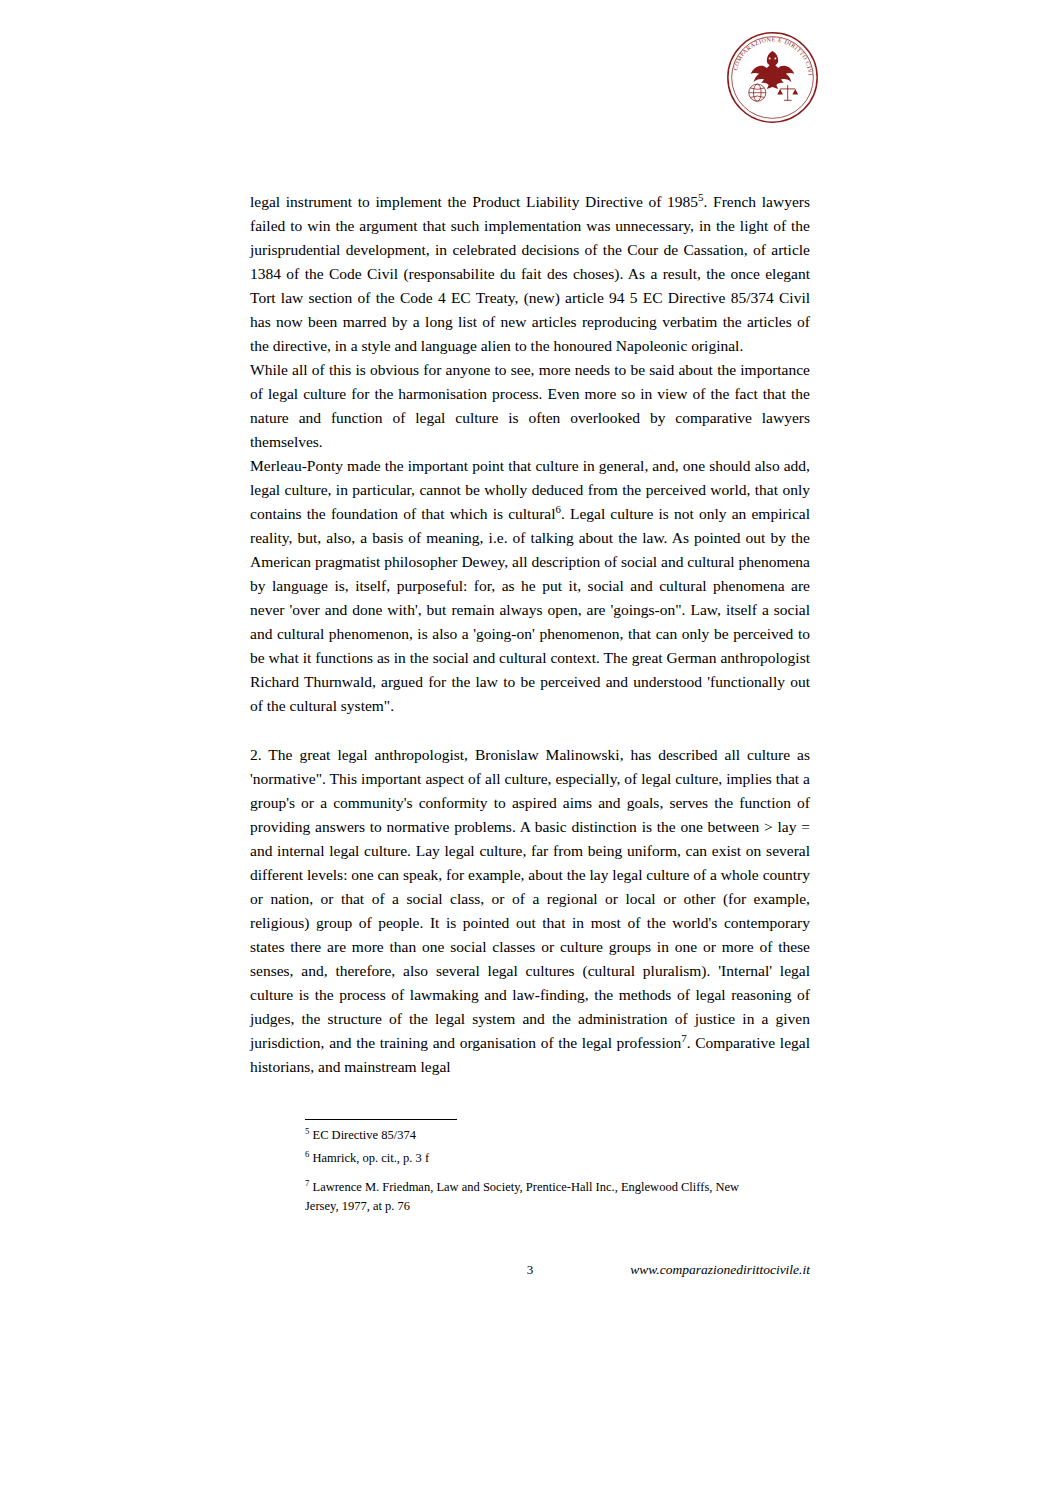COMPARAZIONE E DIRITTO CIVILE
legal instrument to implement the Product Liability Directive of 19855. French lawyers failed to win the argument that such implementation was unnecessary, in the light of the jurisprudential development, in celebrated decisions of the Cour de Cassation, of article 1384 of the Code Civil (responsabilite du fait des choses). As a result, the once elegant Tort law section of the Code 4 EC Treaty, (new) article 94 5 EC Directive 85/374 Civil has now been marred by a long list of new articles reproducing verbatim the articles of the directive, in a style and language alien to the honoured Napoleonic original.
While all of this is obvious for anyone to see, more needs to be said about the importance of legal culture for the harmonisation process. Even more so in view of the fact that the nature and function of legal culture is often overlooked by comparative lawyers themselves.
Merleau-Ponty made the important point that culture in general, and, one should also add, legal culture, in particular, cannot be wholly deduced from the perceived world, that only contains the foundation of that which is cultural6. Legal culture is not only an empirical reality, but, also, a basis of meaning, i.e. of talking about the law. As pointed out by the American pragmatist philosopher Dewey, all description of social and cultural phenomena by language is, itself, purposeful: for, as he put it, social and cultural phenomena are never 'over and done with', but remain always open, are 'goings-on". Law, itself a social and cultural phenomenon, is also a 'going-on' phenomenon, that can only be perceived to be what it functions as in the social and cultural context. The great German anthropologist Richard Thurnwald, argued for the law to be perceived and understood 'functionally out of the cultural system".
2. The great legal anthropologist, Bronislaw Malinowski, has described all culture as 'normative". This important aspect of all culture, especially, of legal culture, implies that a group's or a community's conformity to aspired aims and goals, serves the function of providing answers to normative problems. A basic distinction is the one between > lay = and internal legal culture. Lay legal culture, far from being uniform, can exist on several different levels: one can speak, for example, about the lay legal culture of a whole country or nation, or that of a social class, or of a regional or local or other (for example, religious) group of people. It is pointed out that in most of the world's contemporary states there are more than one social classes or culture groups in one or more of these senses, and, therefore, also several legal cultures (cultural pluralism). 'Internal' legal culture is the process of lawmaking and law-finding, the methods of legal reasoning of judges, the structure of the legal system and the administration of justice in a given jurisdiction, and the training and organisation of the legal profession7. Comparative legal historians, and mainstream legal
5 EC Directive 85/374
6 Hamrick, op. cit., p. 3 f
7 Lawrence M. Friedman, Law and Society, Prentice-Hall Inc., Englewood Cliffs, New
Jersey, 1977, at p. 76
3 www.comparazionedirittocivile.it